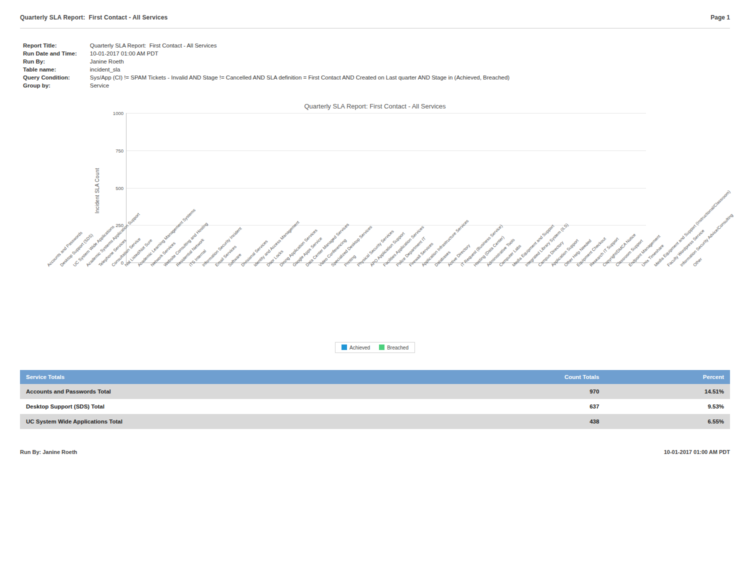Quarterly SLA Report: First Contact - All Services
Page 1
| Report Title: | Quarterly SLA Report: First Contact - All Services |
| Run Date and Time: | 10-01-2017 01:00 AM PDT |
| Run By: | Janine Roeth |
| Table name: | incident_sla |
| Query Condition: | Sys/App (CI) != SPAM Tickets - Invalid AND Stage != Cancelled AND SLA definition = First Contact AND Created on Last quarter AND Stage in (Achieved, Breached) |
| Group by: | Service |
Quarterly SLA Report: First Contact - All Services
Incident SLA Count
1000
750
500
250
0
Accounts and Passwords Desktop Support (SDS) UC System Wide Applications Academic Systems Application Support Telephone Services Consultation Service Not Listed/Not Sure Academic Learning Management Systems Network Services Website Consulting and Hosting Residential Network ITS Internal Information Security Incident Email Services Software Divisional Services Identity and Access Management Door Locks Dining Application Services Google Apps Service Data Center Managed Services Video Conferencing Specialized Desktop Services Printing Physical Security Services APO Application Support Facilities Application Services Police Department IT Firewall Services Application Infrastructure Services Databases Active Directory IT Request (Business Service) Hosting (Data Center) Administrative Tools Computer Labs Media Equipment and Support Integrated Library System (ILS) Campus Directory Application Support Other Help Needed Equipment Checkout Research IT Support Copyright/DMCA Notice Classroom Support Endpoint Management Unix Timeshare Media Equipment and Support (Instructional/Classroom) Faculty Wordpress Service Information Security Advice/Consulting Other
Achieved Breached
| Service Totals | Count Totals | Percent |
| --- | --- | --- |
| Accounts and Passwords Total | 970 | 14.51% |
| Desktop Support (SDS) Total | 637 | 9.53% |
| UC System Wide Applications Total | 438 | 6.55% |
Run By: Janine Roeth
10-01-2017 01:00 AM PDT